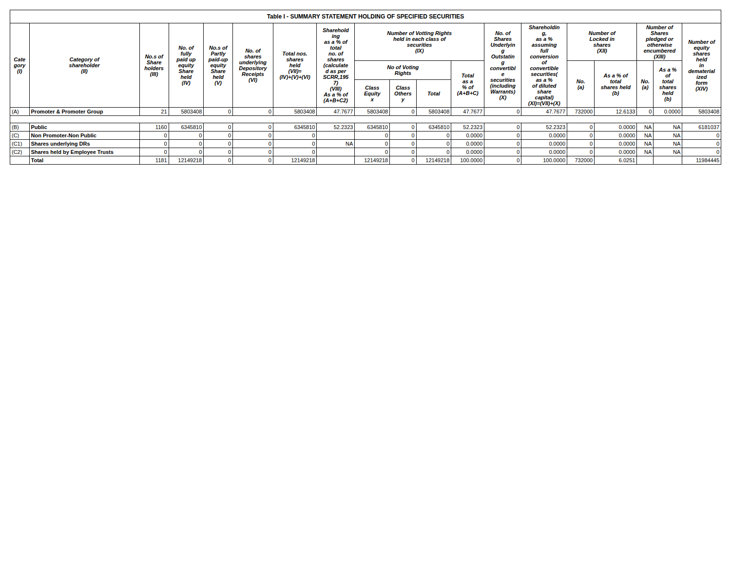Table I - SUMMARY STATEMENT HOLDING OF SPECIFIED SECURITIES
| Cate gory (I) | Category of shareholder (II) | No.s of Share holders (III) | No. of fully paid up equity Share held (IV) | No.s of Partly paid-up equity Share held (V) | No. of shares underlying Depository Receipts (VI) | Total nos. shares held (VII)= (IV)+(V)+(VI) | Sharehold ing as a % of total no. of shares (calculate d as per SCRR,195 7) (VIII) As a % of (A+B+C2) | Number of Votting Rights held in each class of securities (IX) | No. of Shares Underlyin g Outstatin g convertibl e securities (including Warrants) (X) | Shareholdin g, as a % assuming full conversion of convertible securities( as a % of diluted share capital) (XI)=(VII)+(X) | Number of Locked in shares (XII) | Number of Shares pledged or otherwise encumbered (XIII) | Number of equity shares held in dematerial ized form (XIV) |
| --- | --- | --- | --- | --- | --- | --- | --- | --- | --- | --- | --- | --- | --- |
| No of Voting Rights | Total as a % of (A+B+C) | No. (a) | As a % of total shares held (b) | No. (a) | As a % of total shares held (b) |
| Class Equity x | Class Others y | Total |
| (A) | Promoter & Promoter Group | 21 | 5803408 | 0 | 0 | 5803408 | 47.7677 | 5803408 | 0 | 5803408 | 47.7677 | 0 | 47.7677 | 732000 | 12.6133 | 0 | 0.0000 | 5803408 |
| (B) | Public | 1160 | 6345810 | 0 | 0 | 6345810 | 52.2323 | 6345810 | 0 | 6345810 | 52.2323 | 0 | 52.2323 | 0 | 0.0000 | NA | NA | 6181037 |
| (C) | Non Promoter-Non Public | 0 | 0 | 0 | 0 | 0 | | 0 | 0 | 0 | 0.0000 | 0 | 0.0000 | 0 | 0.0000 | NA | NA | 0 |
| (C1) | Shares underlying DRs | 0 | 0 | 0 | 0 | 0 | NA | 0 | 0 | 0 | 0.0000 | 0 | 0.0000 | 0 | 0.0000 | NA | NA | 0 |
| (C2) | Shares held by Employee Trusts | 0 | 0 | 0 | 0 | 0 | | 0 | 0 | 0 | 0.0000 | 0 | 0.0000 | 0 | 0.0000 | NA | NA | 0 |
| | Total | 1181 | 12149218 | 0 | 0 | 12149218 | | 12149218 | 0 | 12149218 | 100.0000 | 0 | 100.0000 | 732000 | 6.0251 | | | 11984445 |